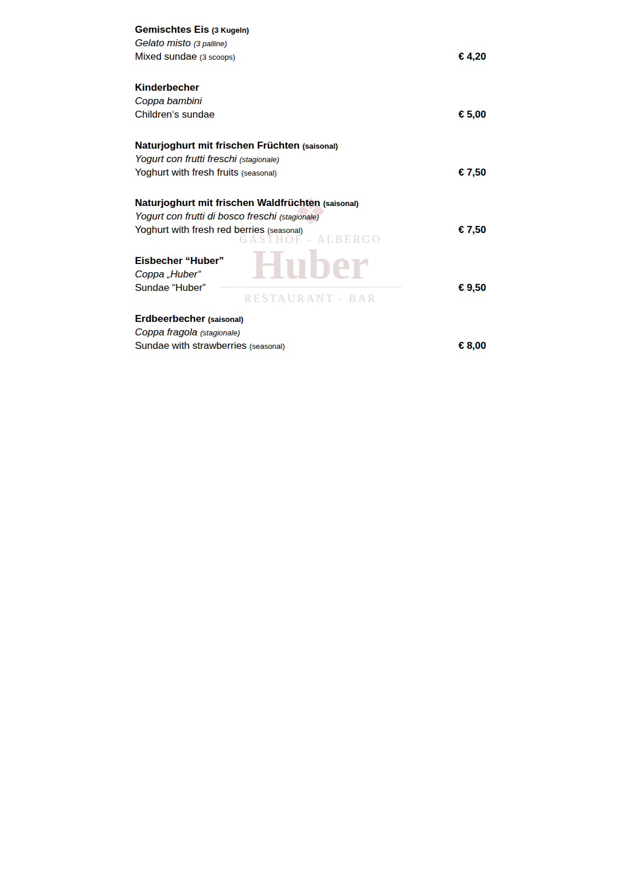❖
GASTHOF - ALBERGO
Huber
RESTAURANT - BAR
Gemischtes Eis (3 Kugeln)
Gelato misto (3 palline)
Mixed sundae (3 scoops)
€ 4,20
Kinderbecher
Coppa bambini
Children‘s sundae
€ 5,00
Naturjoghurt mit frischen Früchten (saisonal)
Yogurt con frutti freschi (stagionale)
Yoghurt with fresh fruits (seasonal)
€ 7,50
Naturjoghurt mit frischen Waldfrüchten (saisonal)
Yogurt con frutti di bosco freschi (stagionale)
Yoghurt with fresh red berries (seasonal)
€ 7,50
Eisbecher “Huber”
Coppa „Huber“
Sundae “Huber”
€ 9,50
Erdbeerbecher (saisonal)
Coppa fragola (stagionale)
Sundae with strawberries (seasonal)
€ 8,00